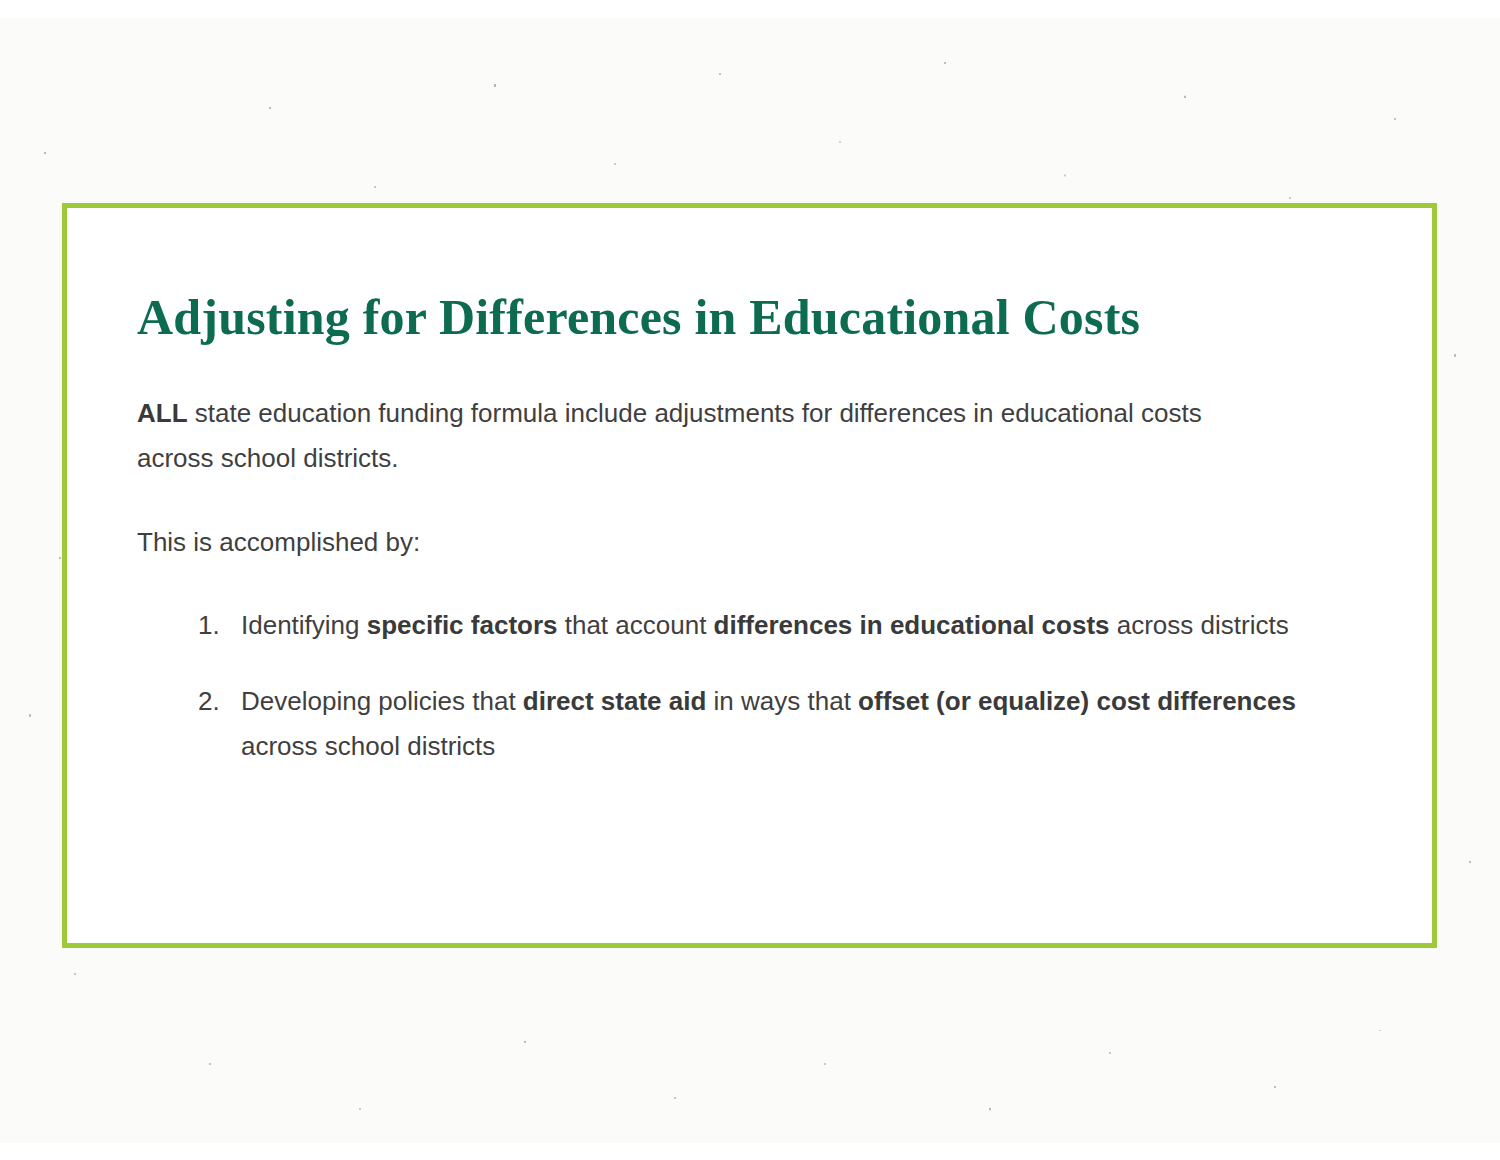Adjusting for Differences in Educational Costs
ALL state education funding formula include adjustments for differences in educational costs across school districts.
This is accomplished by:
Identifying specific factors that account differences in educational costs across districts
Developing policies that direct state aid in ways that offset (or equalize) cost differences across school districts